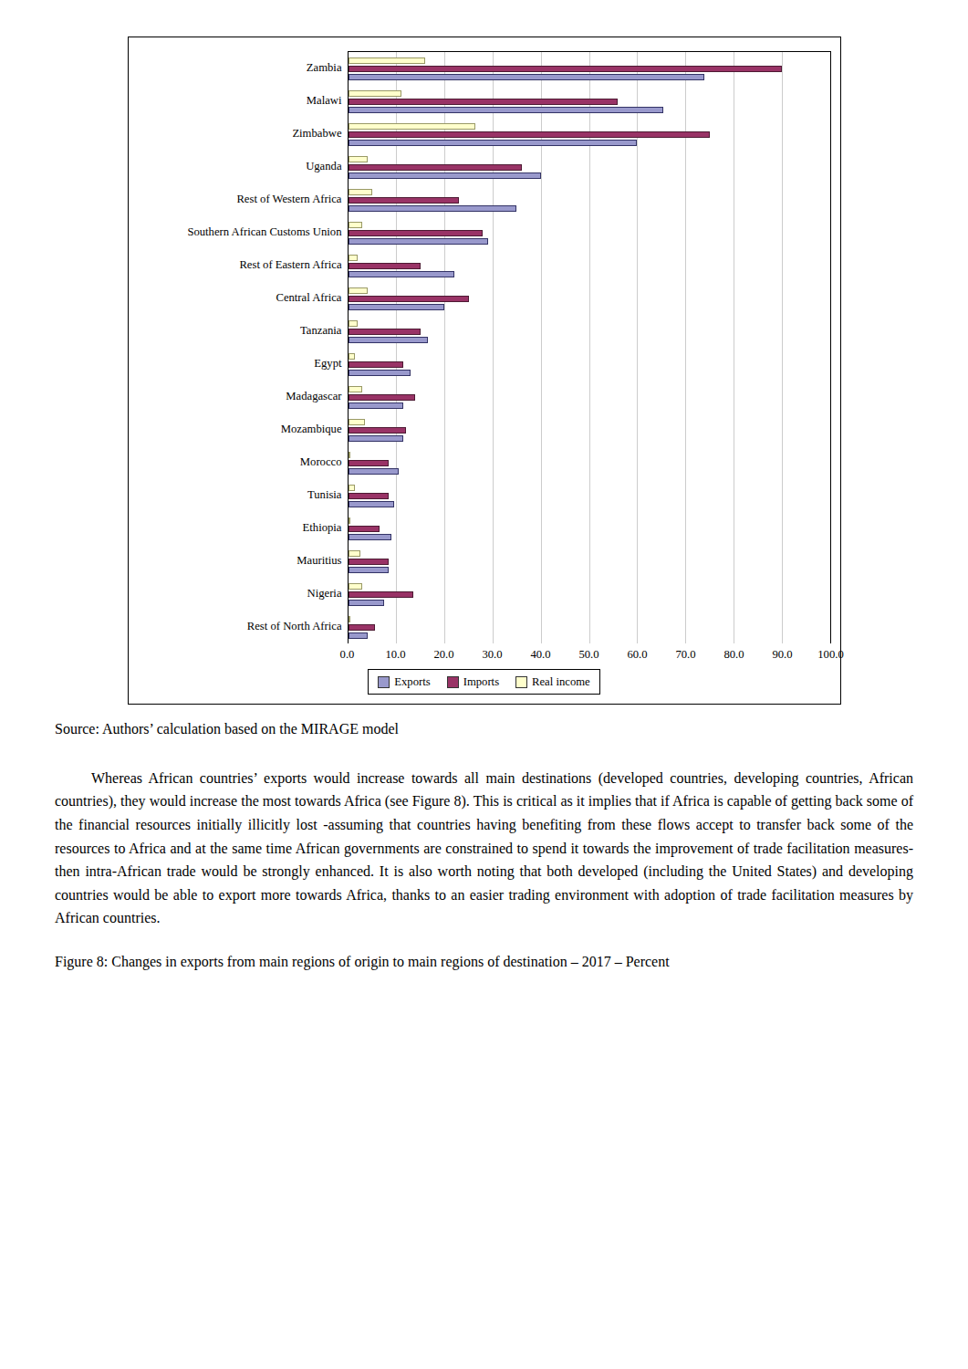Zambia
Malawi
Zimbabwe
Uganda
Rest of Western Africa
Southern African Customs Union
Rest of Eastern Africa
Central Africa
Tanzania
Egypt
Madagascar
Mozambique
Morocco
Tunisia
Ethiopia
Mauritius
Nigeria
Rest of North Africa
0.0 10.0 20.0 30.0 40.0 50.0 60.0 70.0 80.0 90.0 100.0
Exports Imports Real income
Source: Authors’ calculation based on the MIRAGE model
Whereas African countries’ exports would increase towards all main destinations (developed countries, developing countries, African countries), they would increase the most towards Africa (see Figure 8). This is critical as it implies that if Africa is capable of getting back some of the financial resources initially illicitly lost -assuming that countries having benefiting from these flows accept to transfer back some of the resources to Africa and at the same time African governments are constrained to spend it towards the improvement of trade facilitation measures- then intra-African trade would be strongly enhanced. It is also worth noting that both developed (including the United States) and developing countries would be able to export more towards Africa, thanks to an easier trading environment with adoption of trade facilitation measures by African countries.
Figure 8: Changes in exports from main regions of origin to main regions of destination – 2017 – Percent